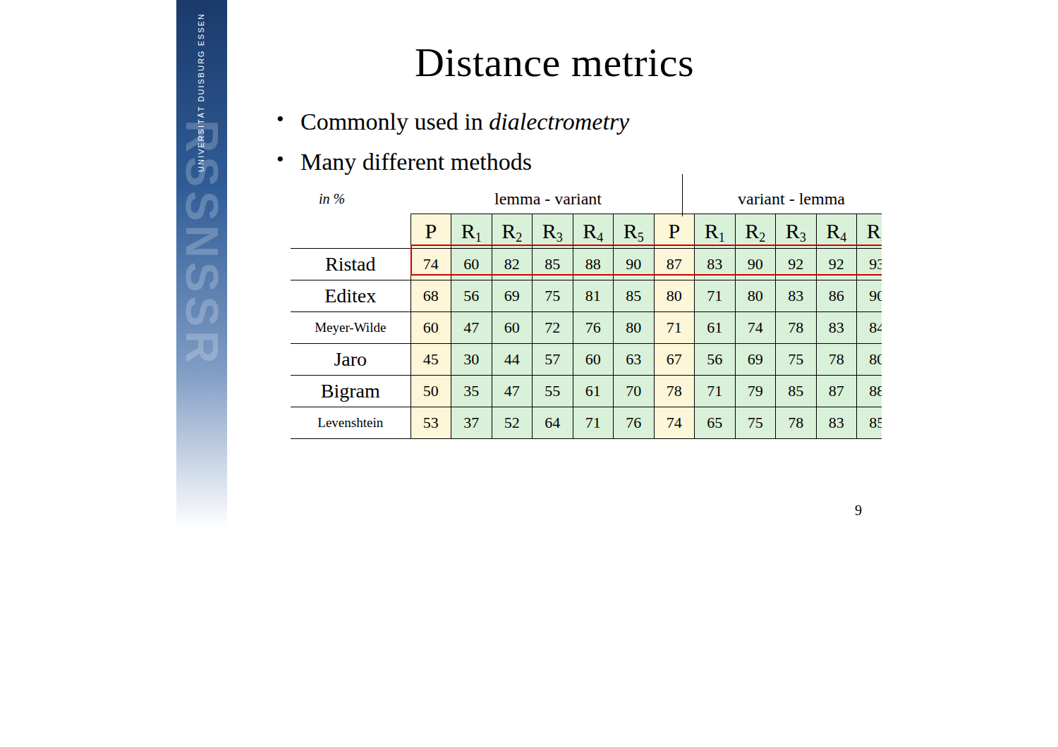UNIVERSITÄT DUISBURG ESSEN
RSSNSSR
Distance metrics
Commonly used in dialectrometry
Many different methods
in % lemma - variant variant - lemma
| | P | R 1 | R 2 | R 3 | R 4 | R 5 | P | R 1 | R 2 | R 3 | R 4 | R 5 |
| --- | --- | --- | --- | --- | --- | --- | --- | --- | --- | --- | --- | --- |
| Ristad | 74 | 60 | 82 | 85 | 88 | 90 | 87 | 83 | 90 | 92 | 92 | 93 |
| Editex | 68 | 56 | 69 | 75 | 81 | 85 | 80 | 71 | 80 | 83 | 86 | 90 |
| Meyer-Wilde | 60 | 47 | 60 | 72 | 76 | 80 | 71 | 61 | 74 | 78 | 83 | 84 |
| Jaro | 45 | 30 | 44 | 57 | 60 | 63 | 67 | 56 | 69 | 75 | 78 | 80 |
| Bigram | 50 | 35 | 47 | 55 | 61 | 70 | 78 | 71 | 79 | 85 | 87 | 88 |
| Levenshtein | 53 | 37 | 52 | 64 | 71 | 76 | 74 | 65 | 75 | 78 | 83 | 85 |
9